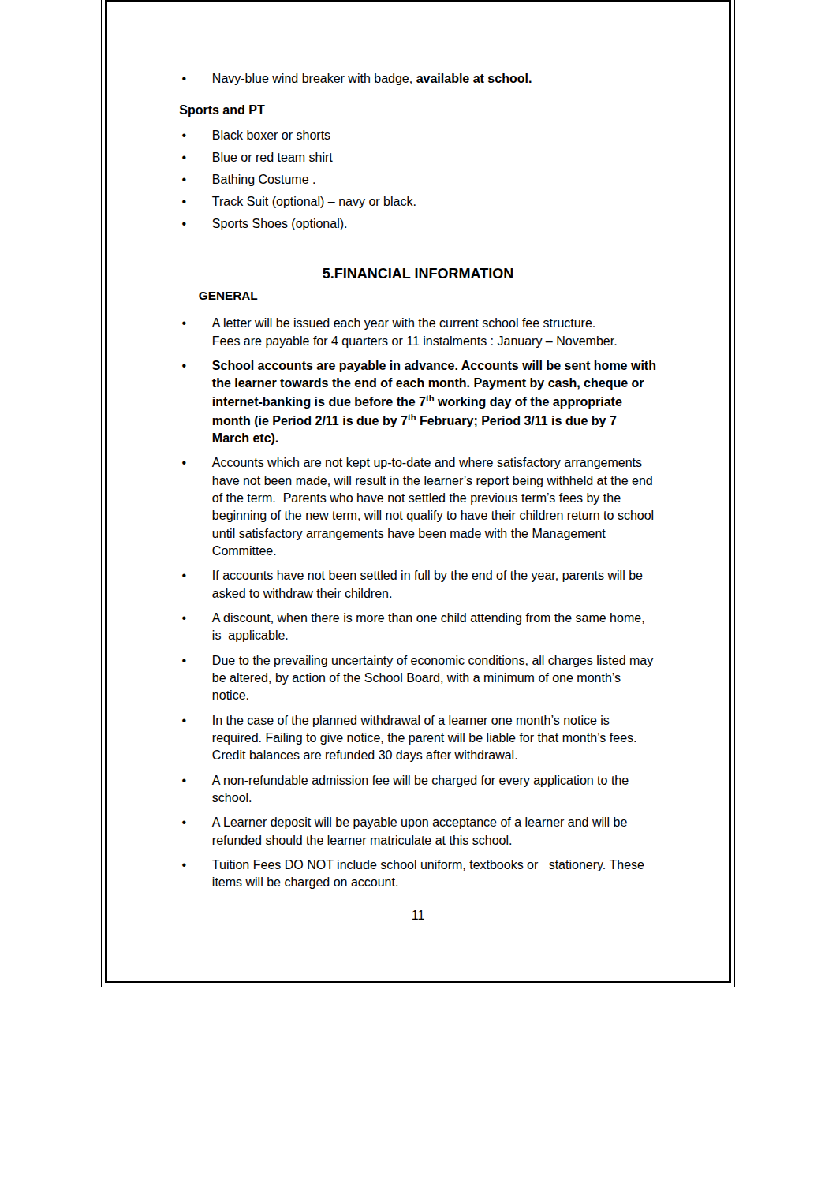Navy-blue wind breaker with badge, available at school.
Sports and PT
Black boxer or shorts
Blue or red team shirt
Bathing Costume .
Track Suit (optional) – navy or black.
Sports Shoes (optional).
5.FINANCIAL INFORMATION
GENERAL
A letter will be issued each year with the current school fee structure.
Fees are payable for 4 quarters or 11 instalments : January – November.
School accounts are payable in advance. Accounts will be sent home with the learner towards the end of each month. Payment by cash, cheque or internet-banking is due before the 7th working day of the appropriate month (ie Period 2/11 is due by 7th February; Period 3/11 is due by 7 March etc).
Accounts which are not kept up-to-date and where satisfactory arrangements have not been made, will result in the learner’s report being withheld at the end of the term. Parents who have not settled the previous term’s fees by the beginning of the new term, will not qualify to have their children return to school until satisfactory arrangements have been made with the Management Committee.
If accounts have not been settled in full by the end of the year, parents will be asked to withdraw their children.
A discount, when there is more than one child attending from the same home, is applicable.
Due to the prevailing uncertainty of economic conditions, all charges listed may be altered, by action of the School Board, with a minimum of one month’s notice.
In the case of the planned withdrawal of a learner one month’s notice is required. Failing to give notice, the parent will be liable for that month’s fees. Credit balances are refunded 30 days after withdrawal.
A non-refundable admission fee will be charged for every application to the school.
A Learner deposit will be payable upon acceptance of a learner and will be refunded should the learner matriculate at this school.
Tuition Fees DO NOT include school uniform, textbooks or stationery. These items will be charged on account.
11